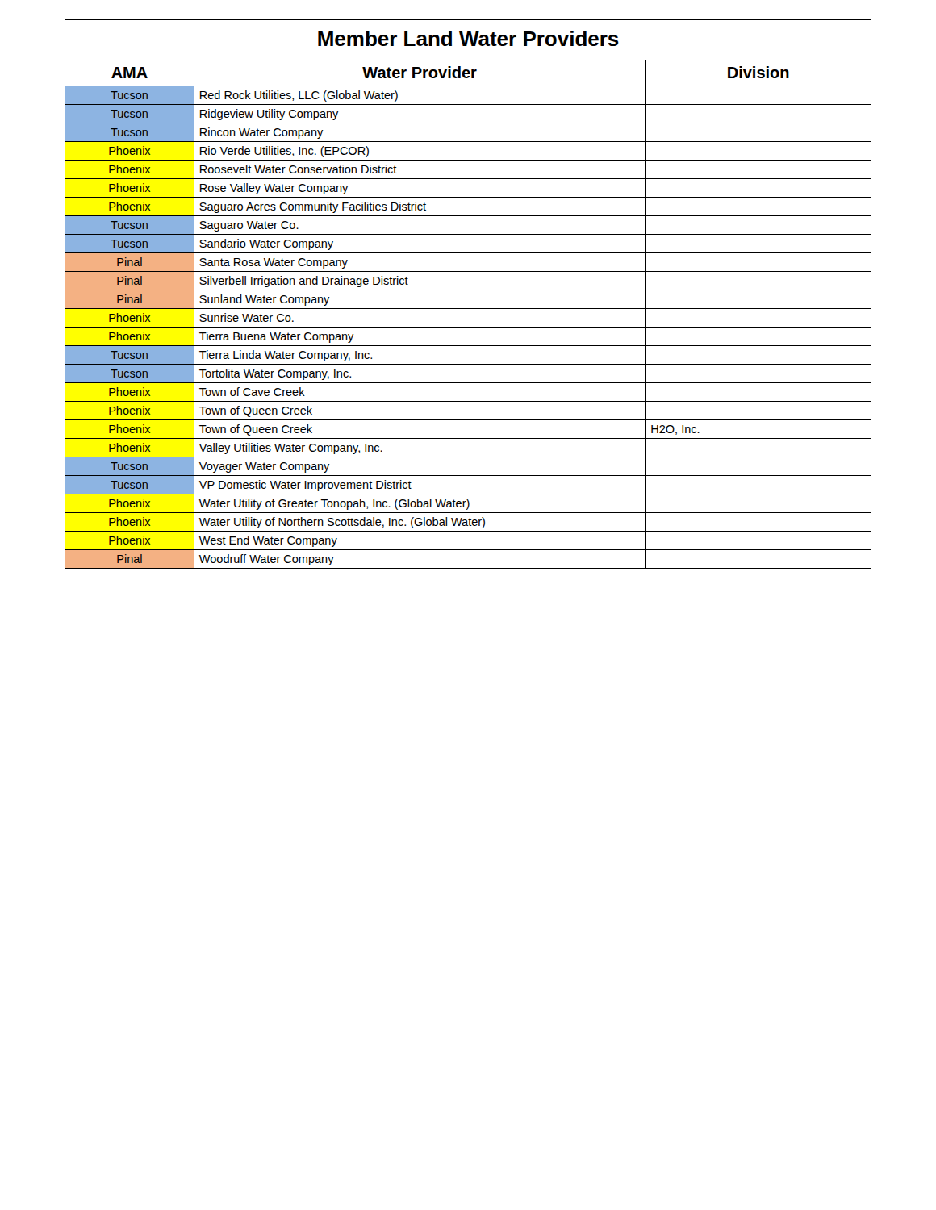Member Land Water Providers
| AMA | Water Provider | Division |
| --- | --- | --- |
| Tucson | Red Rock Utilities, LLC (Global Water) | |
| Tucson | Ridgeview Utility Company | |
| Tucson | Rincon Water Company | |
| Phoenix | Rio Verde Utilities, Inc. (EPCOR) | |
| Phoenix | Roosevelt Water Conservation District | |
| Phoenix | Rose Valley Water Company | |
| Phoenix | Saguaro Acres Community Facilities District | |
| Tucson | Saguaro Water Co. | |
| Tucson | Sandario Water Company | |
| Pinal | Santa Rosa Water Company | |
| Pinal | Silverbell Irrigation and Drainage District | |
| Pinal | Sunland Water Company | |
| Phoenix | Sunrise Water Co. | |
| Phoenix | Tierra Buena Water Company | |
| Tucson | Tierra Linda Water Company, Inc. | |
| Tucson | Tortolita Water Company, Inc. | |
| Phoenix | Town of Cave Creek | |
| Phoenix | Town of Queen Creek | |
| Phoenix | Town of Queen Creek | H2O, Inc. |
| Phoenix | Valley Utilities Water Company, Inc. | |
| Tucson | Voyager Water Company | |
| Tucson | VP Domestic Water Improvement District | |
| Phoenix | Water Utility of Greater Tonopah, Inc. (Global Water) | |
| Phoenix | Water Utility of Northern Scottsdale, Inc. (Global Water) | |
| Phoenix | West End Water Company | |
| Pinal | Woodruff Water Company | |